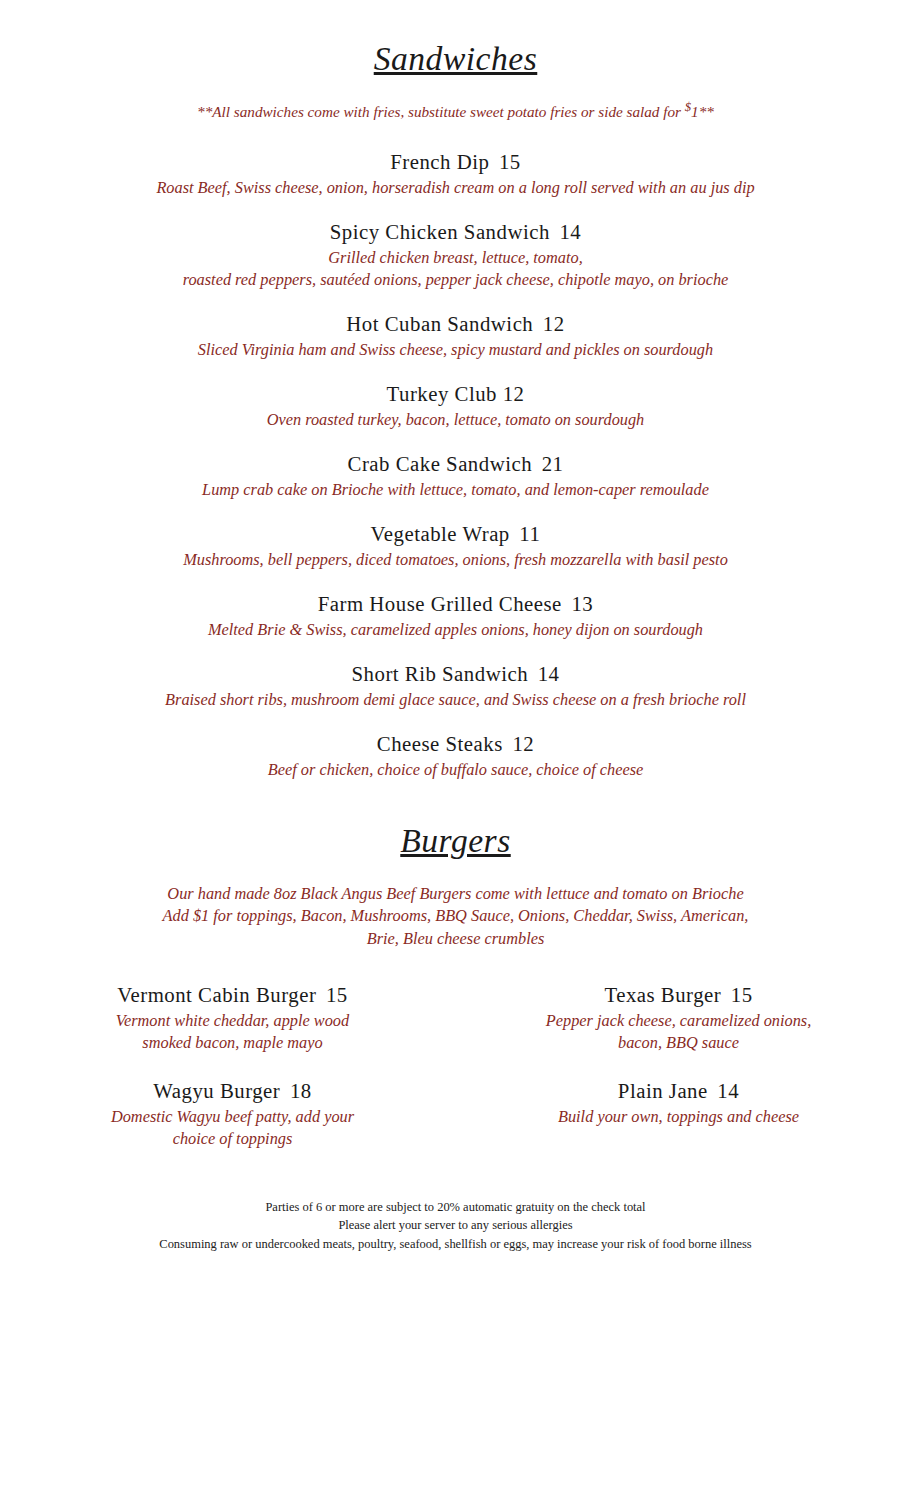Sandwiches
**All sandwiches come with fries, substitute sweet potato fries or side salad for $1**
French Dip15
Roast Beef, Swiss cheese, onion, horseradish cream on a long roll served with an au jus dip
Spicy Chicken Sandwich14
Grilled chicken breast, lettuce, tomato,
roasted red peppers, sautéed onions, pepper jack cheese, chipotle mayo, on brioche
Hot Cuban Sandwich12
Sliced Virginia ham and Swiss cheese, spicy mustard and pickles on sourdough
Turkey Club 12
Oven roasted turkey, bacon, lettuce, tomato on sourdough
Crab Cake Sandwich21
Lump crab cake on Brioche with lettuce, tomato, and lemon-caper remoulade
Vegetable Wrap11
Mushrooms, bell peppers, diced tomatoes, onions, fresh mozzarella with basil pesto
Farm House Grilled Cheese13
Melted Brie & Swiss, caramelized apples onions, honey dijon on sourdough
Short Rib Sandwich14
Braised short ribs, mushroom demi glace sauce, and Swiss cheese on a fresh brioche roll
Cheese Steaks12
Beef or chicken, choice of buffalo sauce, choice of cheese
Burgers
Our hand made 8oz Black Angus Beef Burgers come with lettuce and tomato on Brioche
Add $1 for toppings, Bacon, Mushrooms, BBQ Sauce, Onions, Cheddar, Swiss, American,
Brie, Bleu cheese crumbles
Vermont Cabin Burger15
Vermont white cheddar, apple wood
smoked bacon, maple mayo
Texas Burger15
Pepper jack cheese, caramelized onions,
bacon, BBQ sauce
Wagyu Burger18
Domestic Wagyu beef patty, add your
choice of toppings
Plain Jane14
Build your own, toppings and cheese
Parties of 6 or more are subject to 20% automatic gratuity on the check total
Please alert your server to any serious allergies
Consuming raw or undercooked meats, poultry, seafood, shellfish or eggs, may increase your risk of food borne illness